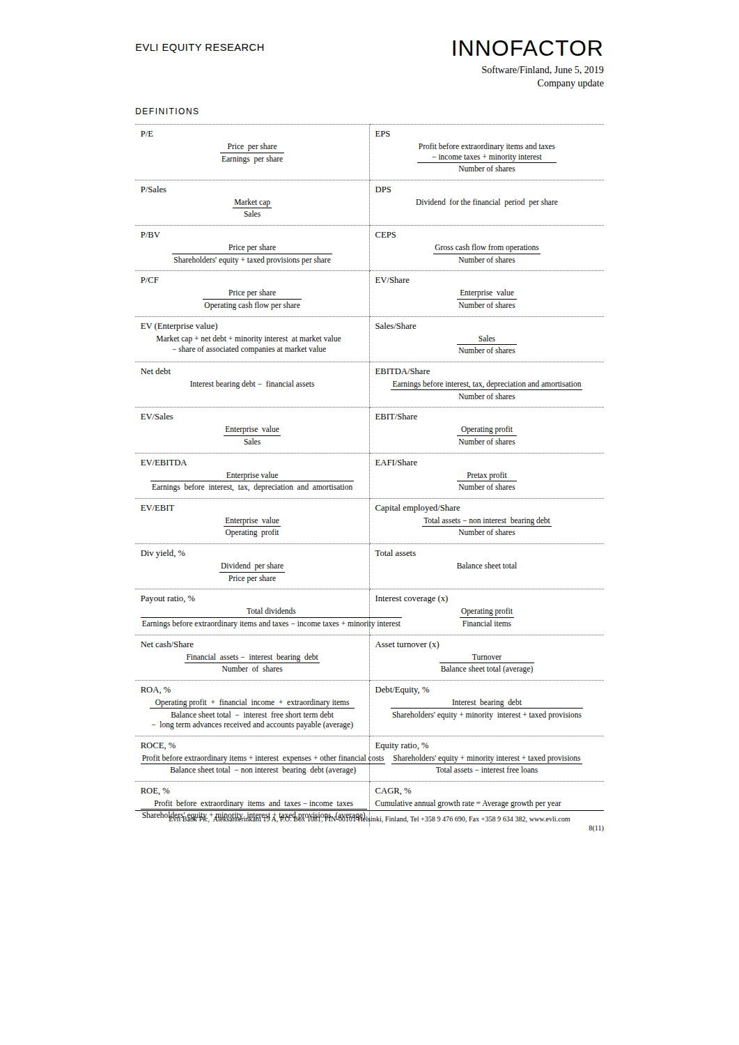EVLI EQUITY RESEARCH
INNOFACTOR
Software/Finland, June 5, 2019
Company update
DEFINITIONS
| P/E Price per share Earnings per share | EPS Profit before extraordinary items and taxes − income taxes + minority interest Number of shares |
| P/Sales Market cap Sales | DPS Dividend for the financial period per share |
| P/BV Price per share Shareholders' equity + taxed provisions per share | CEPS Gross cash flow from operations Number of shares |
| P/CF Price per share Operating cash flow per share | EV/Share Enterprise value Number of shares |
| EV (Enterprise value) Market cap + net debt + minority interest at market value − share of associated companies at market value | Sales/Share Sales Number of shares |
| Net debt Interest bearing debt − financial assets | EBITDA/Share Earnings before interest, tax, depreciation and amortisation Number of shares |
| EV/Sales Enterprise value Sales | EBIT/Share Operating profit Number of shares |
| EV/EBITDA Enterprise value Earnings before interest, tax, depreciation and amortisation | EAFI/Share Pretax profit Number of shares |
| EV/EBIT Enterprise value Operating profit | Capital employed/Share Total assets − non interest bearing debt Number of shares |
| Div yield, % Dividend per share Price per share | Total assets Balance sheet total |
| Payout ratio, % Total dividends Earnings before extraordinary items and taxes − income taxes + minority interest | Interest coverage (x) Operating profit Financial items |
| Net cash/Share Financial assets − interest bearing debt Number of shares | Asset turnover (x) Turnover Balance sheet total (average) |
| ROA, % Operating profit + financial income + extraordinary items Balance sheet total − interest free short term debt − long term advances received and accounts payable (average) | Debt/Equity, % Interest bearing debt Shareholders' equity + minority interest + taxed provisions |
| ROCE, % Profit before extraordinary items + interest expenses + other financial costs Balance sheet total − non interest bearing debt (average) | Equity ratio, % Shareholders' equity + minority interest + taxed provisions Total assets − interest free loans |
| ROE, % Profit before extraordinary items and taxes − income taxes Shareholders' equity + minority interest + taxed provisions (average) | CAGR, % Cumulative annual growth rate = Average growth per year |
Evli Bank Plc, Aleksanterinkatu 19 A, P.O. Box 1081, FIN-00101 Helsinki, Finland, Tel +358 9 476 690, Fax +358 9 634 382, www.evli.com
8(11)